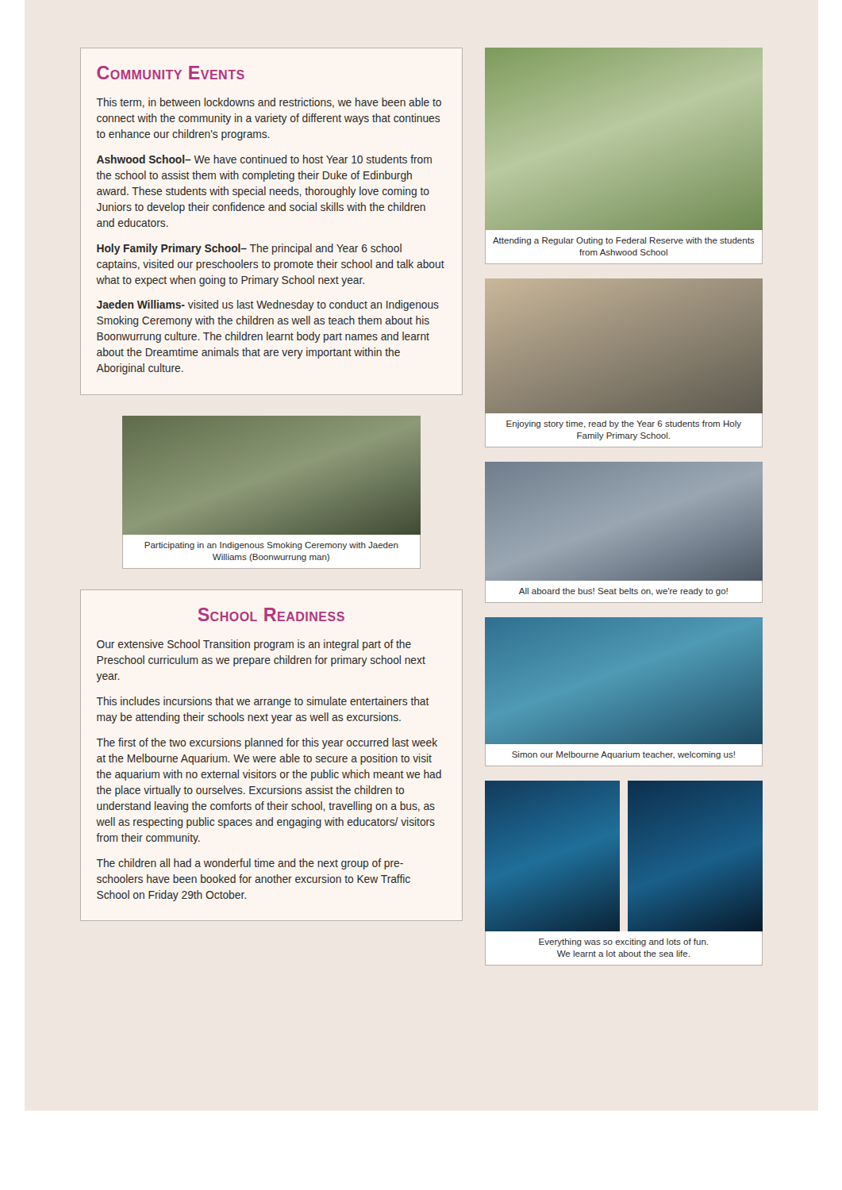Community Events
This term, in between lockdowns and restrictions, we have been able to connect with the community in a variety of different ways that continues to enhance our children's programs.
Ashwood School– We have continued to host Year 10 students from the school to assist them with completing their Duke of Edinburgh award. These students with special needs, thoroughly love coming to Juniors to develop their confidence and social skills with the children and educators.
Holy Family Primary School– The principal and Year 6 school captains, visited our preschoolers to promote their school and talk about what to expect when going to Primary School next year.
Jaeden Williams- visited us last Wednesday to conduct an Indigenous Smoking Ceremony with the children as well as teach them about his Boonwurrung culture. The children learnt body part names and learnt about the Dreamtime animals that are very important within the Aboriginal culture.
Participating in an Indigenous Smoking Ceremony with Jaeden Williams (Boonwurrung man)
School Readiness
Our extensive School Transition program is an integral part of the Preschool curriculum as we prepare children for primary school next year.
This includes incursions that we arrange to simulate entertainers that may be attending their schools next year as well as excursions.
The first of the two excursions planned for this year occurred last week at the Melbourne Aquarium. We were able to secure a position to visit the aquarium with no external visitors or the public which meant we had the place virtually to ourselves. Excursions assist the children to understand leaving the comforts of their school, travelling on a bus, as well as respecting public spaces and engaging with educators/ visitors from their community.
The children all had a wonderful time and the next group of pre-schoolers have been booked for another excursion to Kew Traffic School on Friday 29th October.
Attending a Regular Outing to Federal Reserve with the students from Ashwood School
Enjoying story time, read by the Year 6 students from Holy Family Primary School.
All aboard the bus! Seat belts on, we're ready to go!
Simon our Melbourne Aquarium teacher, welcoming us!
Everything was so exciting and lots of fun.
We learnt a lot about the sea life.